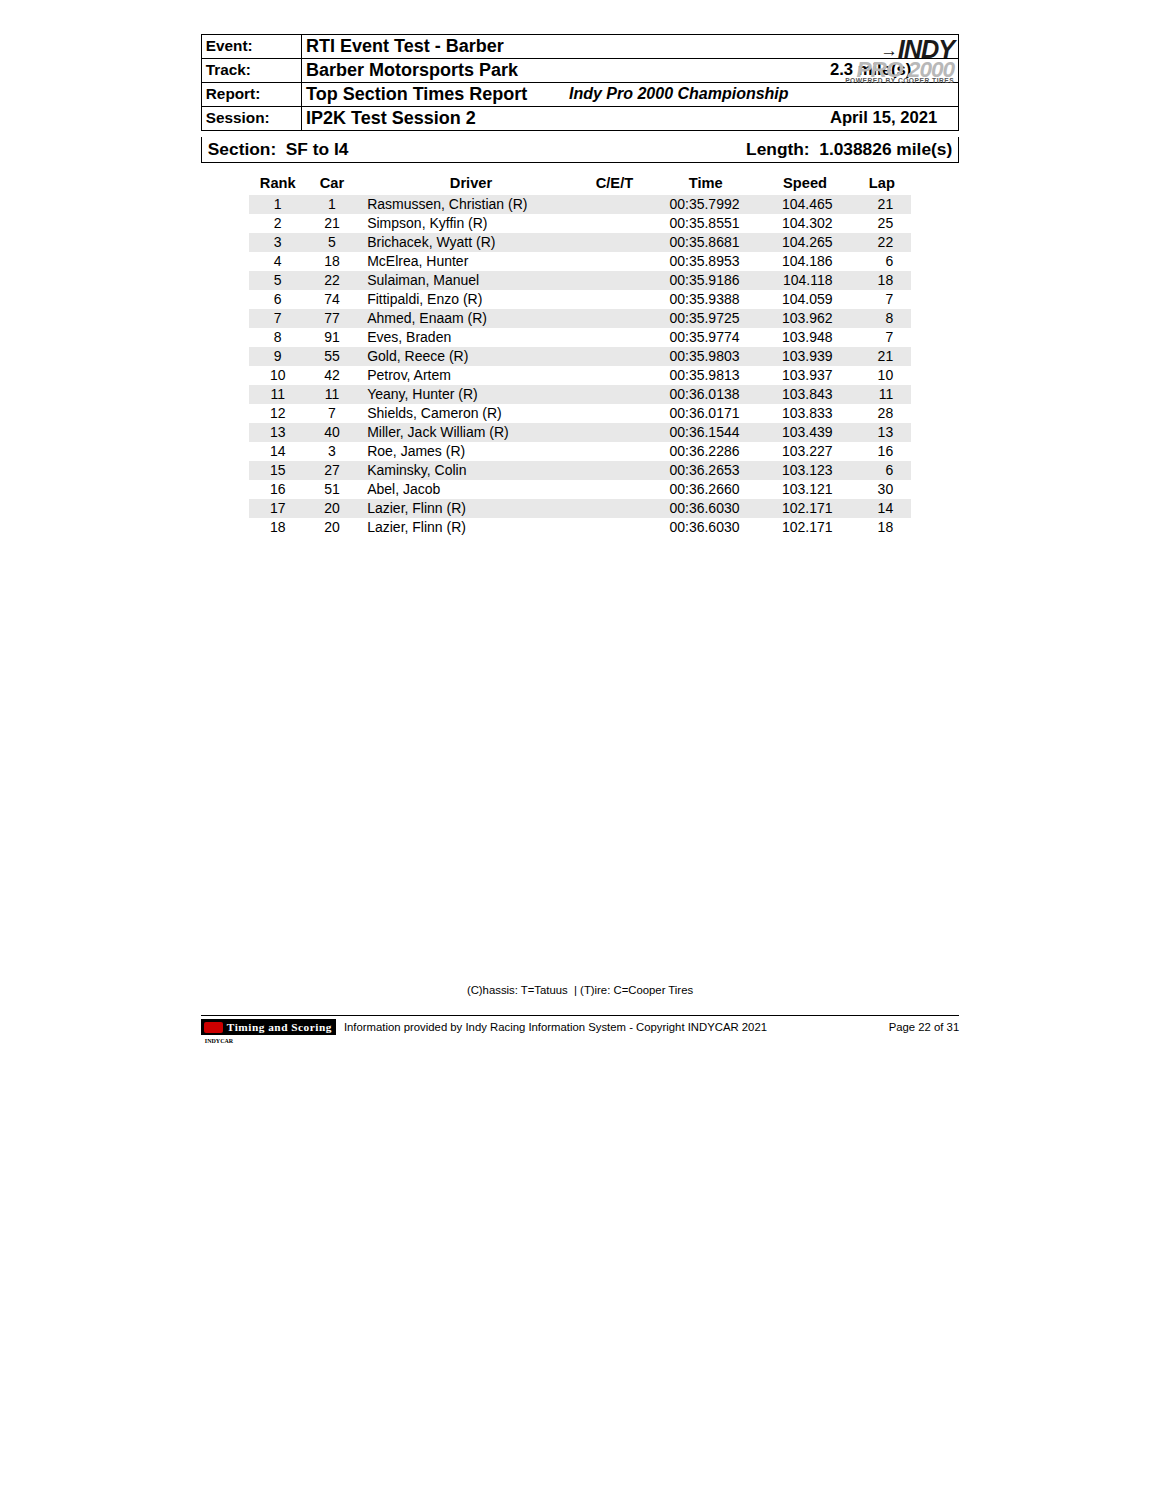INDY
PRO 2000
POWERED BY COOPER TIRES
| Event: | RTI Event Test - Barber | | |
| Track: | Barber Motorsports Park | | 2.3 mile(s) |
| Report: | Top Section Times Report | Indy Pro 2000 Championship | |
| Session: | IP2K Test Session 2 | | April 15, 2021 |
Section: SF to I4
Length: 1.038826 mile(s)
| Rank | Car | Driver | C/E/T | Time | Speed | Lap |
| --- | --- | --- | --- | --- | --- | --- |
| 1 | 1 | Rasmussen, Christian (R) | | 00:35.7992 | 104.465 | 21 |
| 2 | 21 | Simpson, Kyffin (R) | | 00:35.8551 | 104.302 | 25 |
| 3 | 5 | Brichacek, Wyatt (R) | | 00:35.8681 | 104.265 | 22 |
| 4 | 18 | McElrea, Hunter | | 00:35.8953 | 104.186 | 6 |
| 5 | 22 | Sulaiman, Manuel | | 00:35.9186 | 104.118 | 18 |
| 6 | 74 | Fittipaldi, Enzo (R) | | 00:35.9388 | 104.059 | 7 |
| 7 | 77 | Ahmed, Enaam (R) | | 00:35.9725 | 103.962 | 8 |
| 8 | 91 | Eves, Braden | | 00:35.9774 | 103.948 | 7 |
| 9 | 55 | Gold, Reece (R) | | 00:35.9803 | 103.939 | 21 |
| 10 | 42 | Petrov, Artem | | 00:35.9813 | 103.937 | 10 |
| 11 | 11 | Yeany, Hunter (R) | | 00:36.0138 | 103.843 | 11 |
| 12 | 7 | Shields, Cameron (R) | | 00:36.0171 | 103.833 | 28 |
| 13 | 40 | Miller, Jack William (R) | | 00:36.1544 | 103.439 | 13 |
| 14 | 3 | Roe, James (R) | | 00:36.2286 | 103.227 | 16 |
| 15 | 27 | Kaminsky, Colin | | 00:36.2653 | 103.123 | 6 |
| 16 | 51 | Abel, Jacob | | 00:36.2660 | 103.121 | 30 |
| 17 | 20 | Lazier, Flinn (R) | | 00:36.6030 | 102.171 | 14 |
| 18 | 20 | Lazier, Flinn (R) | | 00:36.6030 | 102.171 | 18 |
(C)hassis: T=Tatuus | (T)ire: C=Cooper Tires
Timing and ScoringINDYCAR
Information provided by Indy Racing Information System - Copyright INDYCAR 2021
Page 22 of 31